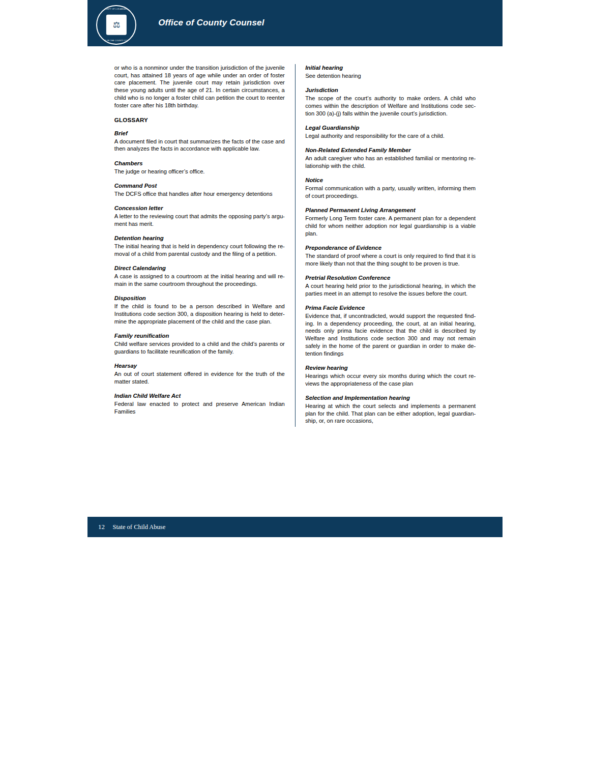County of Los Angeles
⚖
Office of the County Counsel
Office of County Counsel
or who is a nonminor under the transition jurisdiction of the juvenile court, has attained 18 years of age while under an order of foster care placement. The juvenile court may retain jurisdiction over these young adults until the age of 21. In certain circumstances, a child who is no longer a foster child can petition the court to reenter foster care after his 18th birthday.
GLOSSARY
Brief
A document filed in court that summarizes the facts of the case and then analyzes the facts in accordance with applicable law.
Chambers
The judge or hearing officer’s office.
Command Post
The DCFS office that handles after hour emergency detentions
Concession letter
A letter to the reviewing court that admits the opposing party’s argument has merit.
Detention hearing
The initial hearing that is held in dependency court following the removal of a child from parental custody and the filing of a petition.
Direct Calendaring
A case is assigned to a courtroom at the initial hearing and will remain in the same courtroom throughout the proceedings.
Disposition
If the child is found to be a person described in Welfare and Institutions code section 300, a disposition hearing is held to determine the appropriate placement of the child and the case plan.
Family reunification
Child welfare services provided to a child and the child’s parents or guardians to facilitate reunification of the family.
Hearsay
An out of court statement offered in evidence for the truth of the matter stated.
Indian Child Welfare Act
Federal law enacted to protect and preserve American Indian Families
Initial hearing
See detention hearing
Jurisdiction
The scope of the court’s authority to make orders. A child who comes within the description of Welfare and Institutions code section 300 (a)-(j) falls within the juvenile court’s jurisdiction.
Legal Guardianship
Legal authority and responsibility for the care of a child.
Non-Related Extended Family Member
An adult caregiver who has an established familial or mentoring relationship with the child.
Notice
Formal communication with a party, usually written, informing them of court proceedings.
Planned Permanent Living Arrangement
Formerly Long Term foster care. A permanent plan for a dependent child for whom neither adoption nor legal guardianship is a viable plan.
Preponderance of Evidence
The standard of proof where a court is only required to find that it is more likely than not that the thing sought to be proven is true.
Pretrial Resolution Conference
A court hearing held prior to the jurisdictional hearing, in which the parties meet in an attempt to resolve the issues before the court.
Prima Facie Evidence
Evidence that, if uncontradicted, would support the requested finding. In a dependency proceeding, the court, at an initial hearing, needs only prima facie evidence that the child is described by Welfare and Institutions code section 300 and may not remain safely in the home of the parent or guardian in order to make detention findings
Review hearing
Hearings which occur every six months during which the court reviews the appropriateness of the case plan
Selection and Implementation hearing
Hearing at which the court selects and implements a permanent plan for the child. That plan can be either adoption, legal guardianship, or, on rare occasions,
12 State of Child Abuse